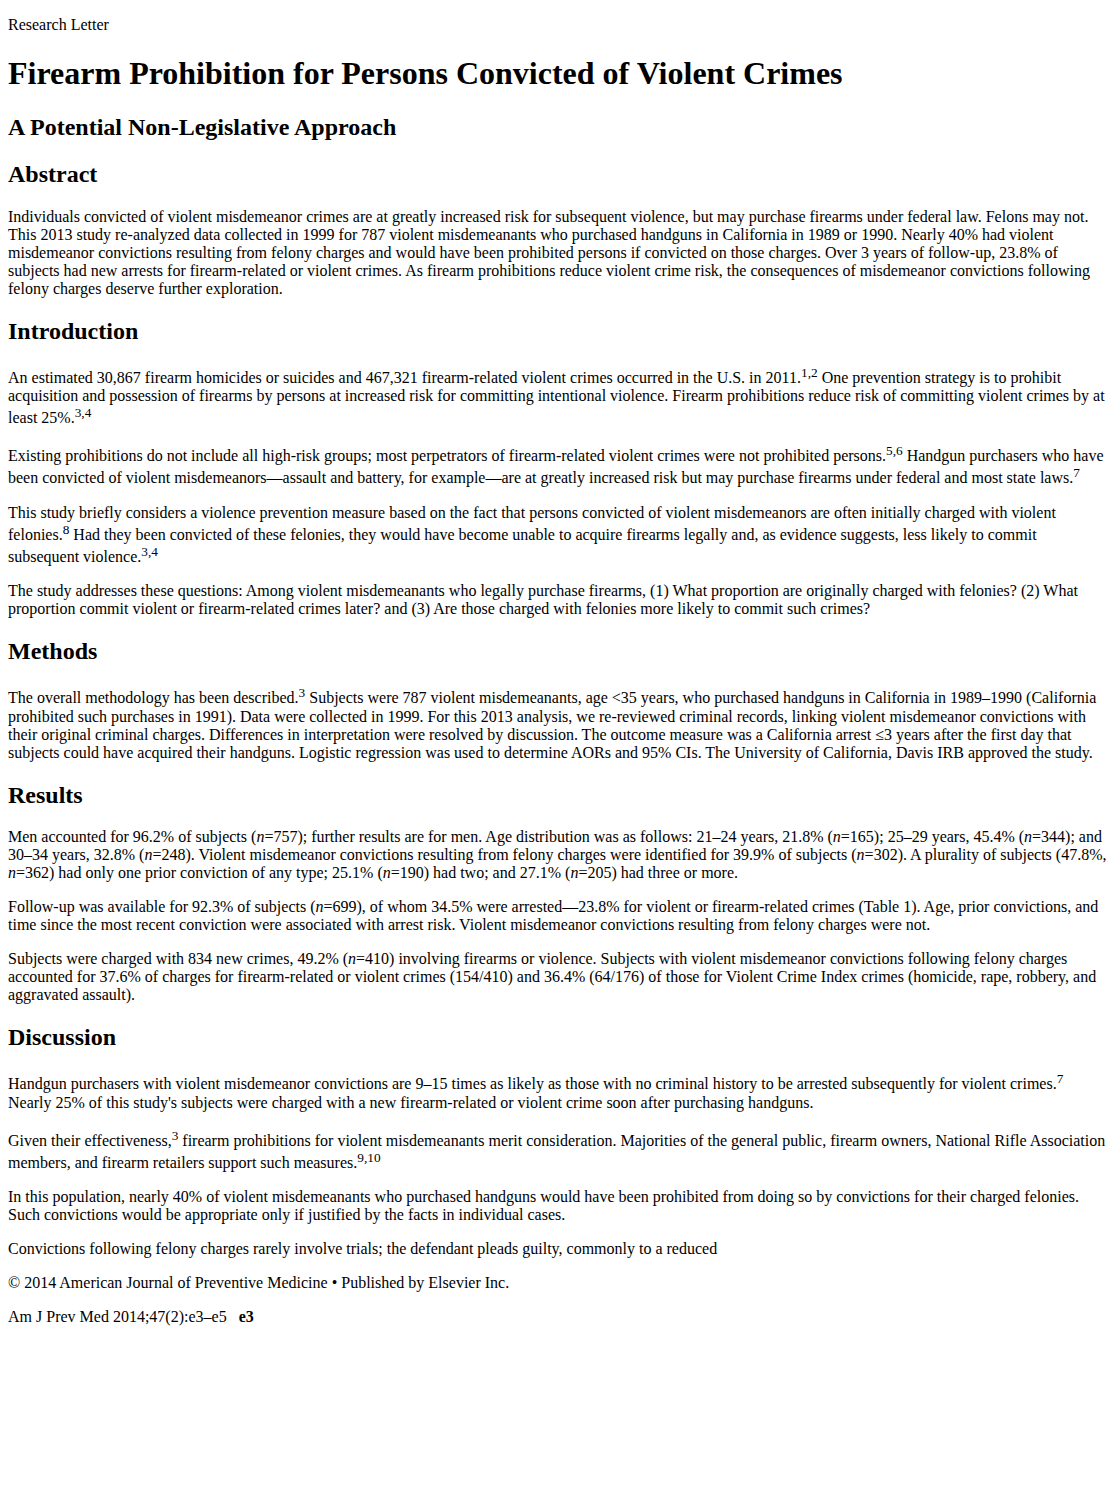Research Letter
Firearm Prohibition for Persons Convicted of Violent Crimes
A Potential Non-Legislative Approach
Abstract
Individuals convicted of violent misdemeanor crimes are at greatly increased risk for subsequent violence, but may purchase firearms under federal law. Felons may not. This 2013 study re-analyzed data collected in 1999 for 787 violent misdemeanants who purchased handguns in California in 1989 or 1990. Nearly 40% had violent misdemeanor convictions resulting from felony charges and would have been prohibited persons if convicted on those charges. Over 3 years of follow-up, 23.8% of subjects had new arrests for firearm-related or violent crimes. As firearm prohibitions reduce violent crime risk, the consequences of misdemeanor convictions following felony charges deserve further exploration.
Introduction
An estimated 30,867 firearm homicides or suicides and 467,321 firearm-related violent crimes occurred in the U.S. in 2011.1,2 One prevention strategy is to prohibit acquisition and possession of firearms by persons at increased risk for committing intentional violence. Firearm prohibitions reduce risk of committing violent crimes by at least 25%.3,4
Existing prohibitions do not include all high-risk groups; most perpetrators of firearm-related violent crimes were not prohibited persons.5,6 Handgun purchasers who have been convicted of violent misdemeanors—assault and battery, for example—are at greatly increased risk but may purchase firearms under federal and most state laws.7
This study briefly considers a violence prevention measure based on the fact that persons convicted of violent misdemeanors are often initially charged with violent felonies.8 Had they been convicted of these felonies, they would have become unable to acquire firearms legally and, as evidence suggests, less likely to commit subsequent violence.3,4
The study addresses these questions: Among violent misdemeanants who legally purchase firearms, (1) What proportion are originally charged with felonies? (2) What proportion commit violent or firearm-related crimes later? and (3) Are those charged with felonies more likely to commit such crimes?
Methods
The overall methodology has been described.3 Subjects were 787 violent misdemeanants, age <35 years, who purchased handguns in California in 1989–1990 (California prohibited such purchases in 1991). Data were collected in 1999. For this 2013 analysis, we re-reviewed criminal records, linking violent misdemeanor convictions with their original criminal charges. Differences in interpretation were resolved by discussion. The outcome measure was a California arrest ≤3 years after the first day that subjects could have acquired their handguns. Logistic regression was used to determine AORs and 95% CIs. The University of California, Davis IRB approved the study.
Results
Men accounted for 96.2% of subjects (n=757); further results are for men. Age distribution was as follows: 21–24 years, 21.8% (n=165); 25–29 years, 45.4% (n=344); and 30–34 years, 32.8% (n=248). Violent misdemeanor convictions resulting from felony charges were identified for 39.9% of subjects (n=302). A plurality of subjects (47.8%, n=362) had only one prior conviction of any type; 25.1% (n=190) had two; and 27.1% (n=205) had three or more.
Follow-up was available for 92.3% of subjects (n=699), of whom 34.5% were arrested—23.8% for violent or firearm-related crimes (Table 1). Age, prior convictions, and time since the most recent conviction were associated with arrest risk. Violent misdemeanor convictions resulting from felony charges were not.
Subjects were charged with 834 new crimes, 49.2% (n=410) involving firearms or violence. Subjects with violent misdemeanor convictions following felony charges accounted for 37.6% of charges for firearm-related or violent crimes (154/410) and 36.4% (64/176) of those for Violent Crime Index crimes (homicide, rape, robbery, and aggravated assault).
Discussion
Handgun purchasers with violent misdemeanor convictions are 9–15 times as likely as those with no criminal history to be arrested subsequently for violent crimes.7 Nearly 25% of this study's subjects were charged with a new firearm-related or violent crime soon after purchasing handguns.
Given their effectiveness,3 firearm prohibitions for violent misdemeanants merit consideration. Majorities of the general public, firearm owners, National Rifle Association members, and firearm retailers support such measures.9,10
In this population, nearly 40% of violent misdemeanants who purchased handguns would have been prohibited from doing so by convictions for their charged felonies. Such convictions would be appropriate only if justified by the facts in individual cases.
Convictions following felony charges rarely involve trials; the defendant pleads guilty, commonly to a reduced
© 2014 American Journal of Preventive Medicine • Published by Elsevier Inc.
Am J Prev Med 2014;47(2):e3–e5 e3